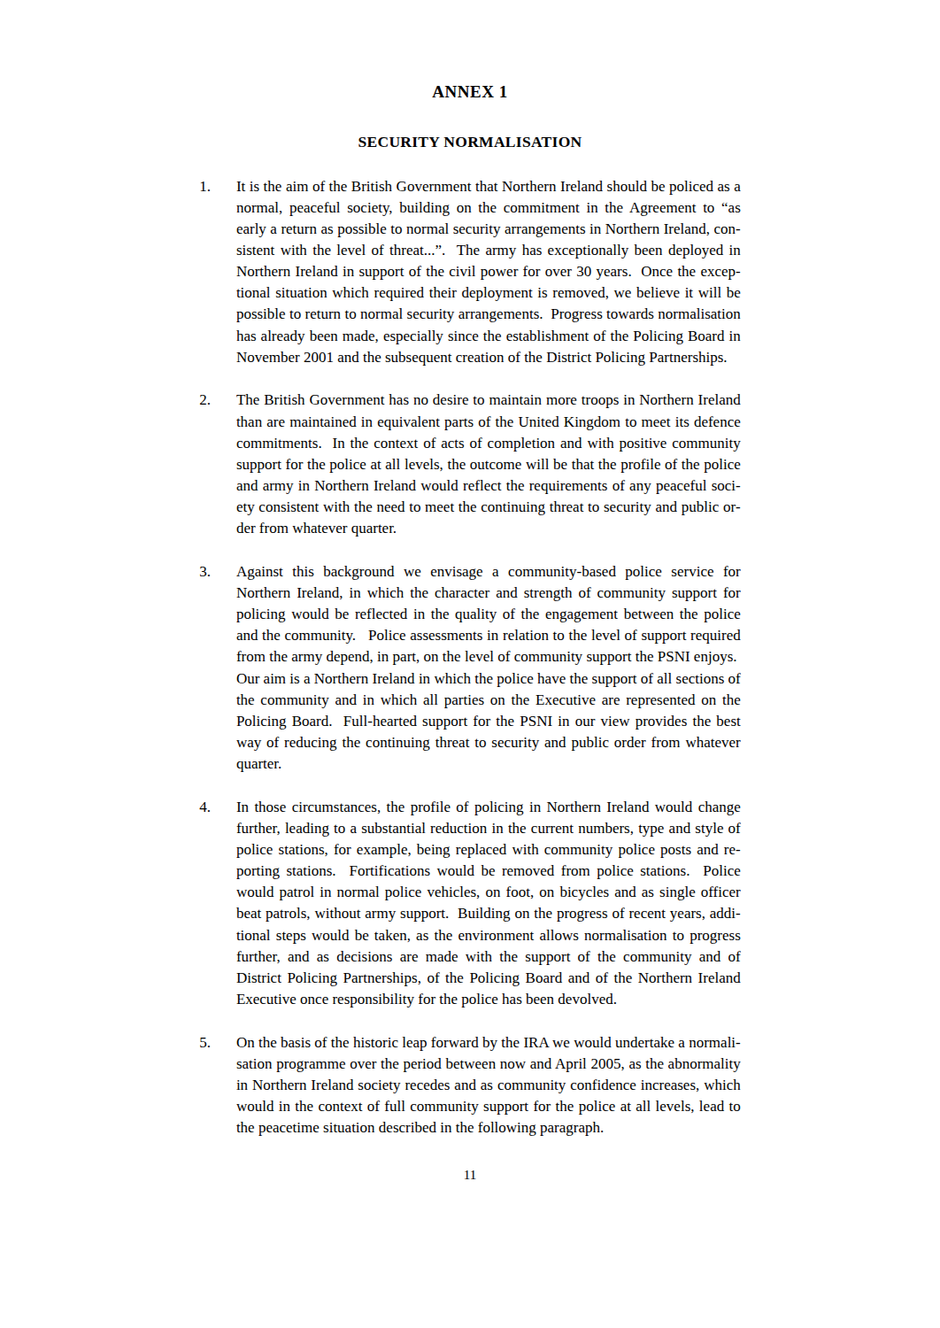ANNEX 1
SECURITY NORMALISATION
It is the aim of the British Government that Northern Ireland should be policed as a normal, peaceful society, building on the commitment in the Agreement to “as early a return as possible to normal security arrangements in Northern Ireland, consistent with the level of threat...”. The army has exceptionally been deployed in Northern Ireland in support of the civil power for over 30 years. Once the exceptional situation which required their deployment is removed, we believe it will be possible to return to normal security arrangements. Progress towards normalisation has already been made, especially since the establishment of the Policing Board in November 2001 and the subsequent creation of the District Policing Partnerships.
The British Government has no desire to maintain more troops in Northern Ireland than are maintained in equivalent parts of the United Kingdom to meet its defence commitments. In the context of acts of completion and with positive community support for the police at all levels, the outcome will be that the profile of the police and army in Northern Ireland would reflect the requirements of any peaceful society consistent with the need to meet the continuing threat to security and public order from whatever quarter.
Against this background we envisage a community-based police service for Northern Ireland, in which the character and strength of community support for policing would be reflected in the quality of the engagement between the police and the community. Police assessments in relation to the level of support required from the army depend, in part, on the level of community support the PSNI enjoys. Our aim is a Northern Ireland in which the police have the support of all sections of the community and in which all parties on the Executive are represented on the Policing Board. Full-hearted support for the PSNI in our view provides the best way of reducing the continuing threat to security and public order from whatever quarter.
In those circumstances, the profile of policing in Northern Ireland would change further, leading to a substantial reduction in the current numbers, type and style of police stations, for example, being replaced with community police posts and reporting stations. Fortifications would be removed from police stations. Police would patrol in normal police vehicles, on foot, on bicycles and as single officer beat patrols, without army support. Building on the progress of recent years, additional steps would be taken, as the environment allows normalisation to progress further, and as decisions are made with the support of the community and of District Policing Partnerships, of the Policing Board and of the Northern Ireland Executive once responsibility for the police has been devolved.
On the basis of the historic leap forward by the IRA we would undertake a normalisation programme over the period between now and April 2005, as the abnormality in Northern Ireland society recedes and as community confidence increases, which would in the context of full community support for the police at all levels, lead to the peacetime situation described in the following paragraph.
11